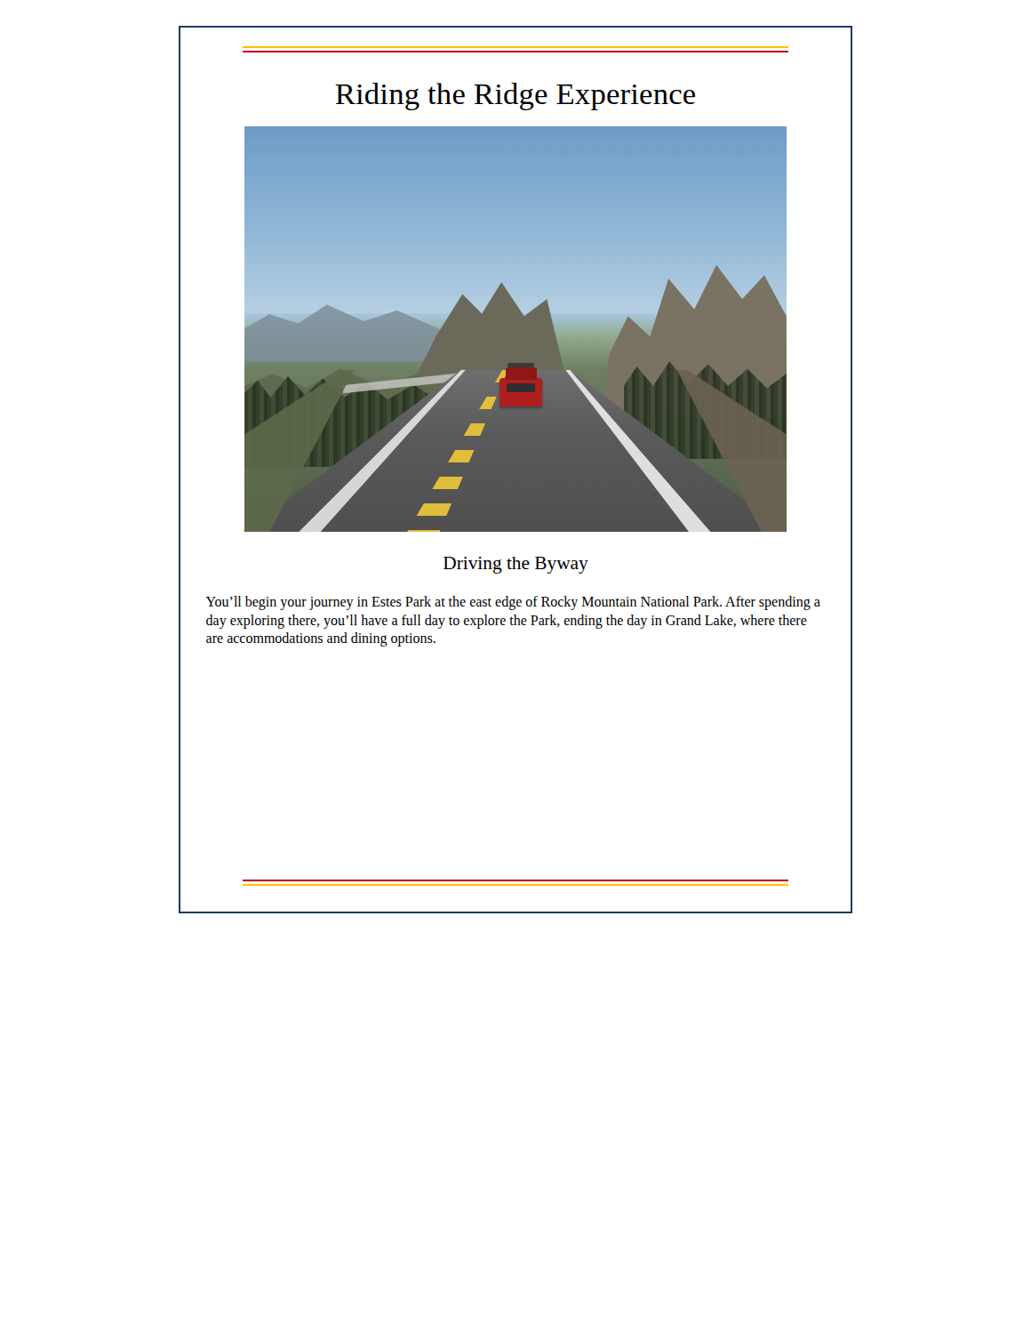Riding the Ridge Experience
Driving the Byway
You’ll begin your journey in Estes Park at the east edge of Rocky Mountain National Park. After spending a day exploring there, you’ll have a full day to explore the Park, ending the day in Grand Lake, where there are accommodations and dining options.